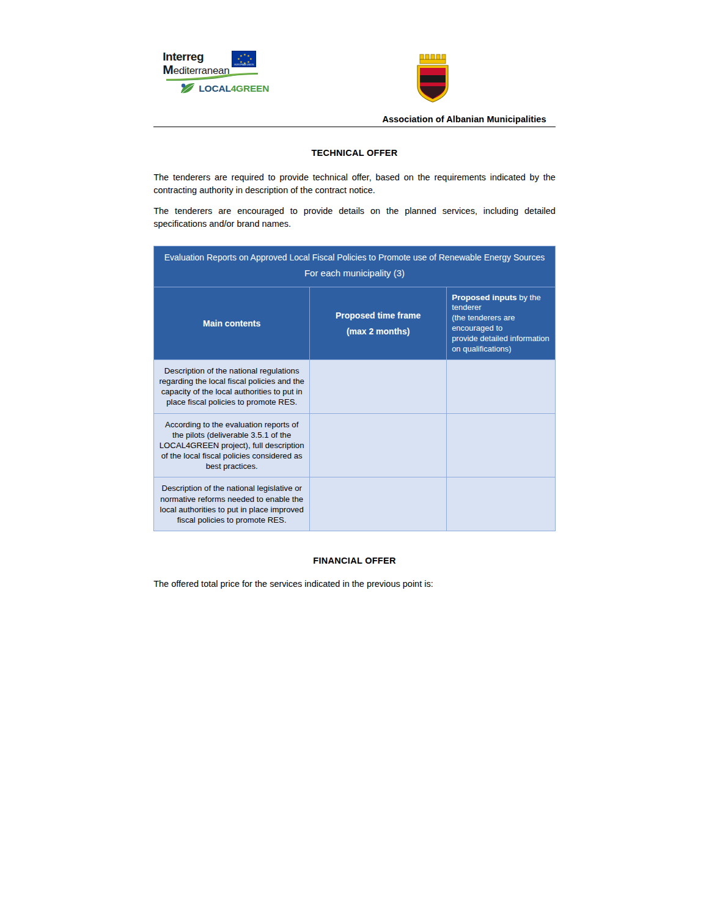Interreg
Mediterranean
★ ★ ★ ★ ★ ★ ★ ★
EUROPEAN UNION
LOCAL 4GREEN
Association of Albanian Municipalities
TECHNICAL OFFER
The tenderers are required to provide technical offer, based on the requirements indicated by the contracting authority in description of the contract notice.
The tenderers are encouraged to provide details on the planned services, including detailed specifications and/or brand names.
| Evaluation Reports on Approved Local Fiscal Policies to Promote use of Renewable Energy Sources For each municipality (3) |
| Main contents | Proposed time frame (max 2 months) | Proposed inputs by the tenderer (the tenderers are encouraged to provide detailed information on qualifications) |
| Description of the national regulations regarding the local fiscal policies and the capacity of the local authorities to put in place fiscal policies to promote RES. | | |
| According to the evaluation reports of the pilots (deliverable 3.5.1 of the LOCAL4GREEN project), full description of the local fiscal policies considered as best practices. | | |
| Description of the national legislative or normative reforms needed to enable the local authorities to put in place improved fiscal policies to promote RES. | | |
FINANCIAL OFFER
The offered total price for the services indicated in the previous point is: